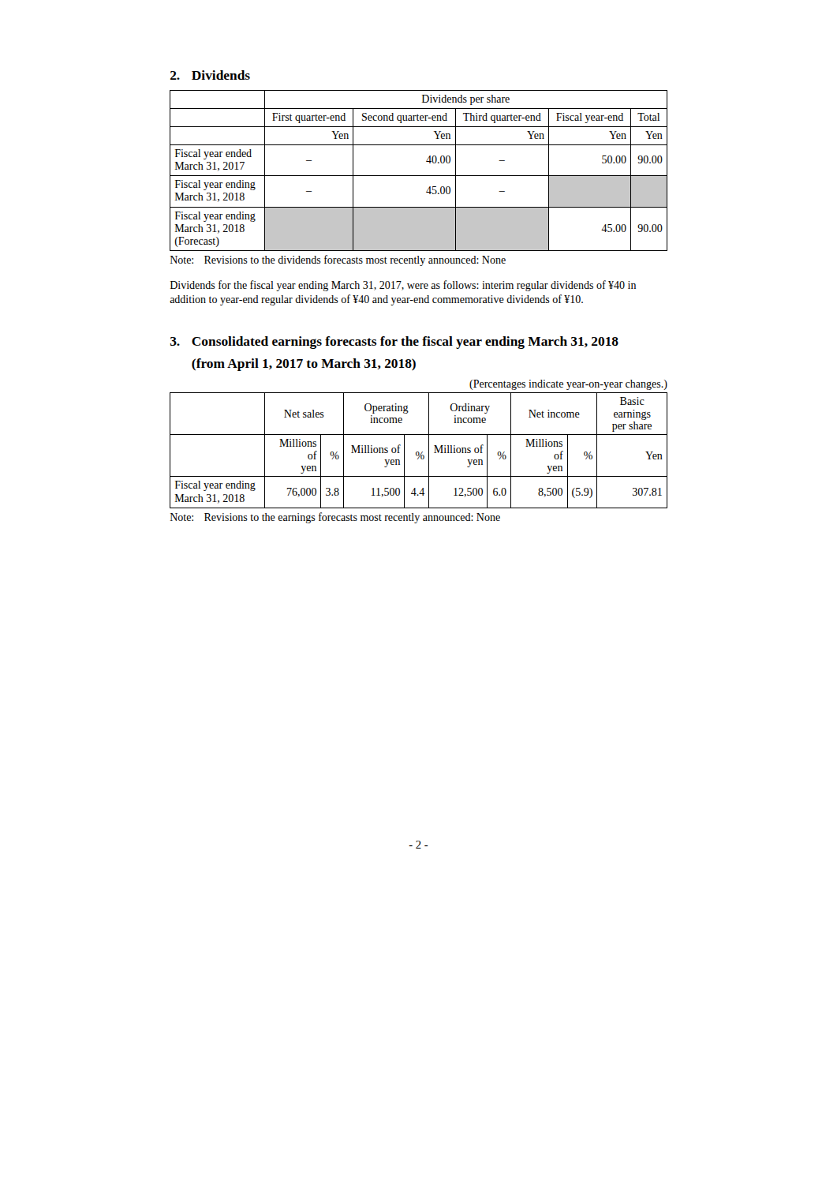2. Dividends
| | Dividends per share |
| | First quarter-end | Second quarter-end | Third quarter-end | Fiscal year-end | Total |
| | Yen | Yen | Yen | Yen | Yen |
| Fiscal year ended March 31, 2017 | – | 40.00 | – | 50.00 | 90.00 |
| Fiscal year ending March 31, 2018 | – | 45.00 | – | | |
| Fiscal year ending March 31, 2018 (Forecast) | | | | 45.00 | 90.00 |
Note: Revisions to the dividends forecasts most recently announced: None
Dividends for the fiscal year ending March 31, 2017, were as follows: interim regular dividends of ¥40 in addition to year-end regular dividends of ¥40 and year-end commemorative dividends of ¥10.
3. Consolidated earnings forecasts for the fiscal year ending March 31, 2018
(from April 1, 2017 to March 31, 2018)
(Percentages indicate year-on-year changes.)
| | Net sales | Operating income | Ordinary income | Net income | Basic earnings per share |
| | Millions of yen | % | Millions of yen | % | Millions of yen | % | Millions of yen | % | Yen |
| Fiscal year ending March 31, 2018 | 76,000 | 3.8 | 11,500 | 4.4 | 12,500 | 6.0 | 8,500 | (5.9) | 307.81 |
Note: Revisions to the earnings forecasts most recently announced: None
- 2 -